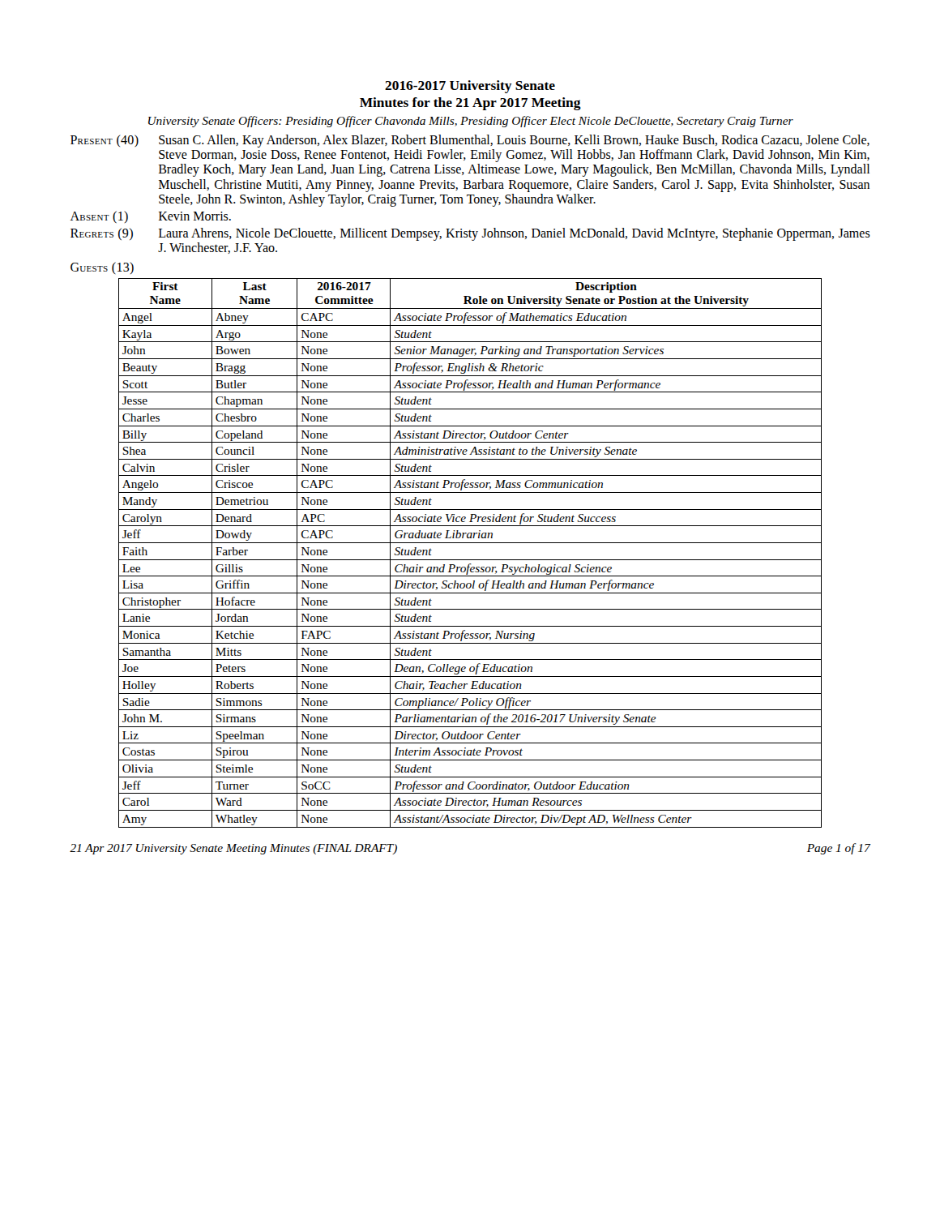2016-2017 University Senate
Minutes for the 21 Apr 2017 Meeting
University Senate Officers: Presiding Officer Chavonda Mills, Presiding Officer Elect Nicole DeClouette, Secretary Craig Turner
Present (40)
Susan C. Allen, Kay Anderson, Alex Blazer, Robert Blumenthal, Louis Bourne, Kelli Brown, Hauke Busch, Rodica Cazacu, Jolene Cole, Steve Dorman, Josie Doss, Renee Fontenot, Heidi Fowler, Emily Gomez, Will Hobbs, Jan Hoffmann Clark, David Johnson, Min Kim, Bradley Koch, Mary Jean Land, Juan Ling, Catrena Lisse, Altimease Lowe, Mary Magoulick, Ben McMillan, Chavonda Mills, Lyndall Muschell, Christine Mutiti, Amy Pinney, Joanne Previts, Barbara Roquemore, Claire Sanders, Carol J. Sapp, Evita Shinholster, Susan Steele, John R. Swinton, Ashley Taylor, Craig Turner, Tom Toney, Shaundra Walker.
Absent (1)
Kevin Morris.
Regrets (9)
Laura Ahrens, Nicole DeClouette, Millicent Dempsey, Kristy Johnson, Daniel McDonald, David McIntyre, Stephanie Opperman, James J. Winchester, J.F. Yao.
Guests (13)
| First Name | Last Name | 2016-2017 Committee | Description Role on University Senate or Postion at the University |
| --- | --- | --- | --- |
| Angel | Abney | CAPC | Associate Professor of Mathematics Education |
| Kayla | Argo | None | Student |
| John | Bowen | None | Senior Manager, Parking and Transportation Services |
| Beauty | Bragg | None | Professor, English & Rhetoric |
| Scott | Butler | None | Associate Professor, Health and Human Performance |
| Jesse | Chapman | None | Student |
| Charles | Chesbro | None | Student |
| Billy | Copeland | None | Assistant Director, Outdoor Center |
| Shea | Council | None | Administrative Assistant to the University Senate |
| Calvin | Crisler | None | Student |
| Angelo | Criscoe | CAPC | Assistant Professor, Mass Communication |
| Mandy | Demetriou | None | Student |
| Carolyn | Denard | APC | Associate Vice President for Student Success |
| Jeff | Dowdy | CAPC | Graduate Librarian |
| Faith | Farber | None | Student |
| Lee | Gillis | None | Chair and Professor, Psychological Science |
| Lisa | Griffin | None | Director, School of Health and Human Performance |
| Christopher | Hofacre | None | Student |
| Lanie | Jordan | None | Student |
| Monica | Ketchie | FAPC | Assistant Professor, Nursing |
| Samantha | Mitts | None | Student |
| Joe | Peters | None | Dean, College of Education |
| Holley | Roberts | None | Chair, Teacher Education |
| Sadie | Simmons | None | Compliance/ Policy Officer |
| John M. | Sirmans | None | Parliamentarian of the 2016-2017 University Senate |
| Liz | Speelman | None | Director, Outdoor Center |
| Costas | Spirou | None | Interim Associate Provost |
| Olivia | Steimle | None | Student |
| Jeff | Turner | SoCC | Professor and Coordinator, Outdoor Education |
| Carol | Ward | None | Associate Director, Human Resources |
| Amy | Whatley | None | Assistant/Associate Director, Div/Dept AD, Wellness Center |
21 Apr 2017 University Senate Meeting Minutes (FINAL DRAFT)
Page 1 of 17